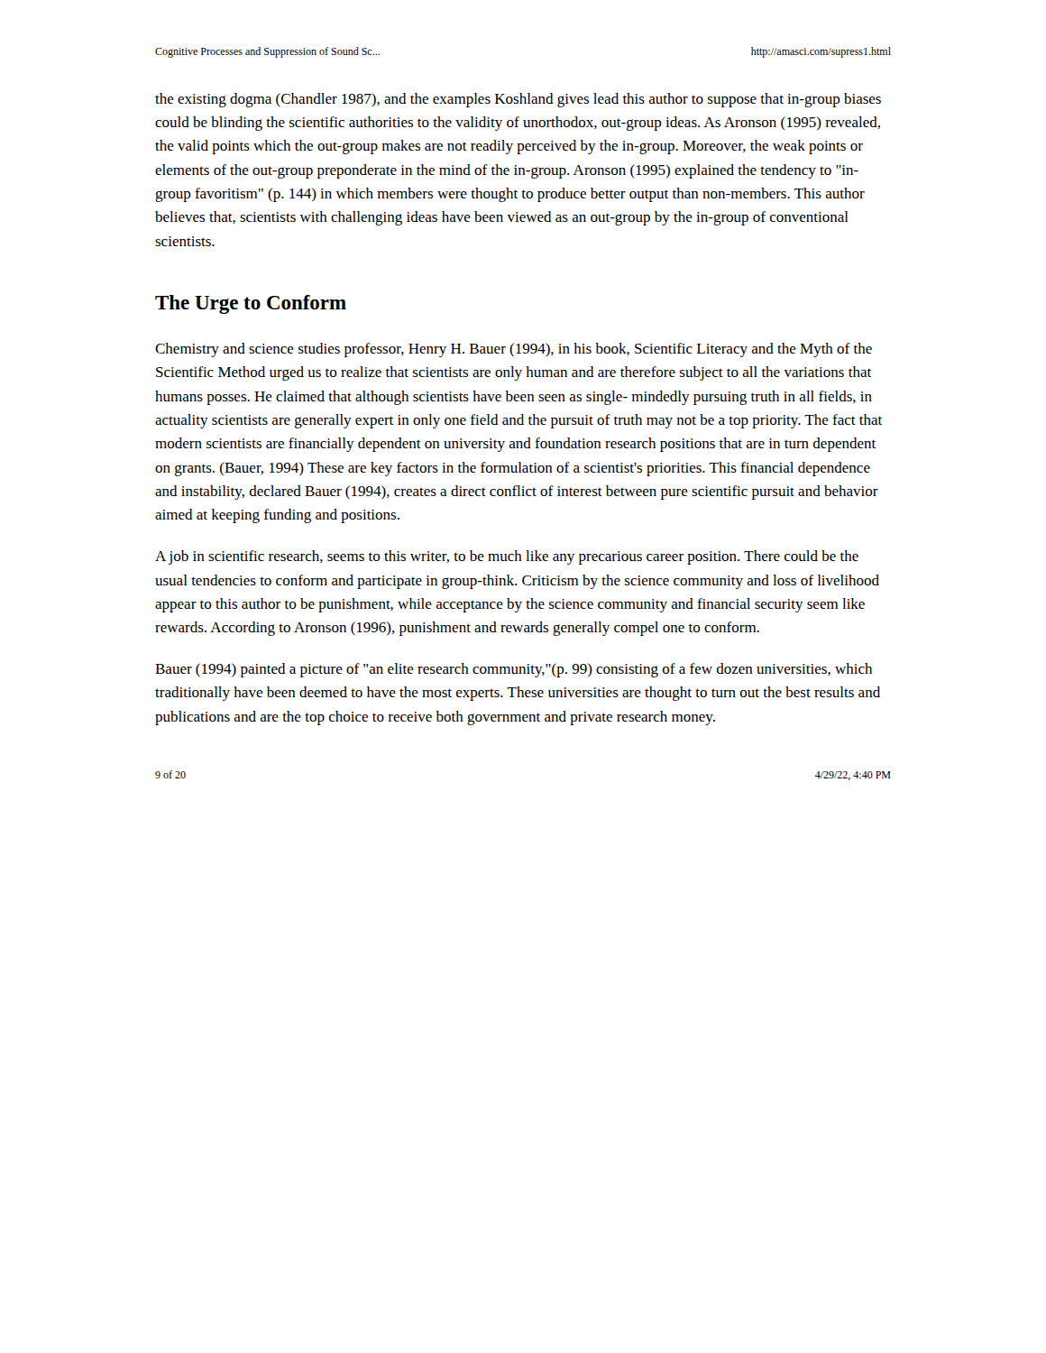Cognitive Processes and Suppression of Sound Sc... http://amasci.com/supress1.html
the existing dogma (Chandler 1987), and the examples Koshland gives lead this author to suppose that in-group biases could be blinding the scientific authorities to the validity of unorthodox, out-group ideas. As Aronson (1995) revealed, the valid points which the out-group makes are not readily perceived by the in-group. Moreover, the weak points or elements of the out-group preponderate in the mind of the in-group. Aronson (1995) explained the tendency to "in-group favoritism" (p. 144) in which members were thought to produce better output than non-members. This author believes that, scientists with challenging ideas have been viewed as an out-group by the in-group of conventional scientists.
The Urge to Conform
Chemistry and science studies professor, Henry H. Bauer (1994), in his book, Scientific Literacy and the Myth of the Scientific Method urged us to realize that scientists are only human and are therefore subject to all the variations that humans posses. He claimed that although scientists have been seen as single- mindedly pursuing truth in all fields, in actuality scientists are generally expert in only one field and the pursuit of truth may not be a top priority. The fact that modern scientists are financially dependent on university and foundation research positions that are in turn dependent on grants. (Bauer, 1994) These are key factors in the formulation of a scientist's priorities. This financial dependence and instability, declared Bauer (1994), creates a direct conflict of interest between pure scientific pursuit and behavior aimed at keeping funding and positions.
A job in scientific research, seems to this writer, to be much like any precarious career position. There could be the usual tendencies to conform and participate in group-think. Criticism by the science community and loss of livelihood appear to this author to be punishment, while acceptance by the science community and financial security seem like rewards. According to Aronson (1996), punishment and rewards generally compel one to conform.
Bauer (1994) painted a picture of "an elite research community,"(p. 99) consisting of a few dozen universities, which traditionally have been deemed to have the most experts. These universities are thought to turn out the best results and publications and are the top choice to receive both government and private research money.
9 of 20 4/29/22, 4:40 PM